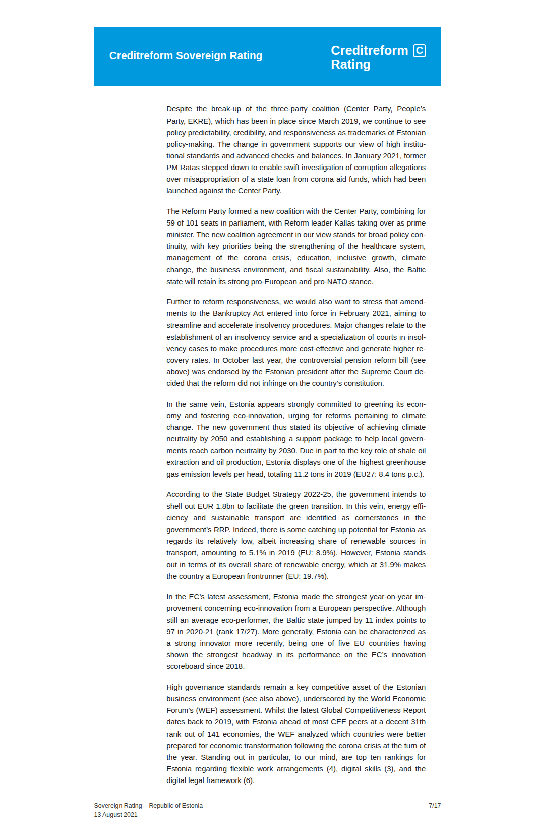Creditreform Sovereign Rating
Creditreform C Rating
Despite the break-up of the three-party coalition (Center Party, People’s Party, EKRE), which has been in place since March 2019, we continue to see policy predictability, credibility, and responsiveness as trademarks of Estonian policy-making. The change in government supports our view of high institutional standards and advanced checks and balances. In January 2021, former PM Ratas stepped down to enable swift investigation of corruption allegations over misappropriation of a state loan from corona aid funds, which had been launched against the Center Party.
The Reform Party formed a new coalition with the Center Party, combining for 59 of 101 seats in parliament, with Reform leader Kallas taking over as prime minister. The new coalition agreement in our view stands for broad policy continuity, with key priorities being the strengthening of the healthcare system, management of the corona crisis, education, inclusive growth, climate change, the business environment, and fiscal sustainability. Also, the Baltic state will retain its strong pro-European and pro-NATO stance.
Further to reform responsiveness, we would also want to stress that amendments to the Bankruptcy Act entered into force in February 2021, aiming to streamline and accelerate insolvency procedures. Major changes relate to the establishment of an insolvency service and a specialization of courts in insolvency cases to make procedures more cost-effective and generate higher recovery rates. In October last year, the controversial pension reform bill (see above) was endorsed by the Estonian president after the Supreme Court decided that the reform did not infringe on the country's constitution.
In the same vein, Estonia appears strongly committed to greening its economy and fostering eco-innovation, urging for reforms pertaining to climate change. The new government thus stated its objective of achieving climate neutrality by 2050 and establishing a support package to help local governments reach carbon neutrality by 2030. Due in part to the key role of shale oil extraction and oil production, Estonia displays one of the highest greenhouse gas emission levels per head, totaling 11.2 tons in 2019 (EU27: 8.4 tons p.c.).
According to the State Budget Strategy 2022-25, the government intends to shell out EUR 1.8bn to facilitate the green transition. In this vein, energy efficiency and sustainable transport are identified as cornerstones in the government’s RRP. Indeed, there is some catching up potential for Estonia as regards its relatively low, albeit increasing share of renewable sources in transport, amounting to 5.1% in 2019 (EU: 8.9%). However, Estonia stands out in terms of its overall share of renewable energy, which at 31.9% makes the country a European frontrunner (EU: 19.7%).
In the EC’s latest assessment, Estonia made the strongest year-on-year improvement concerning eco-innovation from a European perspective. Although still an average eco-performer, the Baltic state jumped by 11 index points to 97 in 2020-21 (rank 17/27). More generally, Estonia can be characterized as a strong innovator more recently, being one of five EU countries having shown the strongest headway in its performance on the EC’s innovation scoreboard since 2018.
High governance standards remain a key competitive asset of the Estonian business environment (see also above), underscored by the World Economic Forum’s (WEF) assessment. Whilst the latest Global Competitiveness Report dates back to 2019, with Estonia ahead of most CEE peers at a decent 31th rank out of 141 economies, the WEF analyzed which countries were better prepared for economic transformation following the corona crisis at the turn of the year. Standing out in particular, to our mind, are top ten rankings for Estonia regarding flexible work arrangements (4), digital skills (3), and the digital legal framework (6).
Sovereign Rating – Republic of Estonia
13 August 2021
7/17